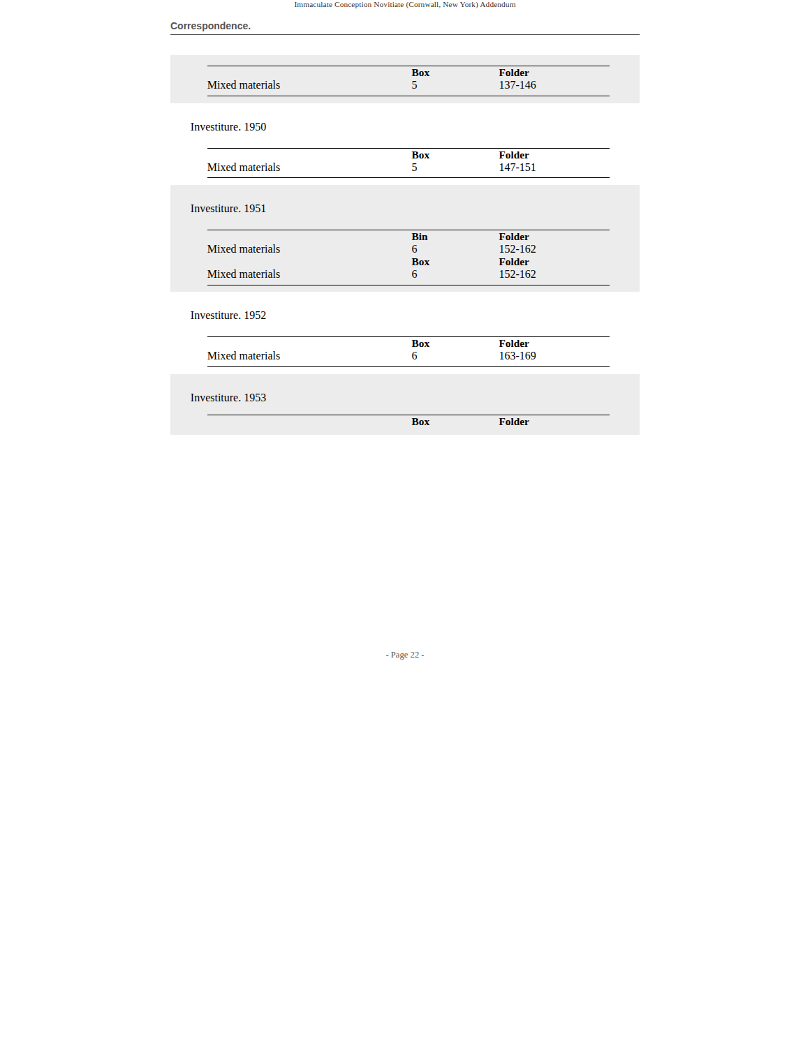Immaculate Conception Novitiate (Cornwall, New York) Addendum
Correspondence.
| | Box | Folder |
| Mixed materials | 5 | 137-146 |
Investiture. 1950
| | Box | Folder |
| Mixed materials | 5 | 147-151 |
Investiture. 1951
| | Bin | Folder |
| Mixed materials | 6 | 152-162 |
| | Box | Folder |
| Mixed materials | 6 | 152-162 |
Investiture. 1952
| | Box | Folder |
| Mixed materials | 6 | 163-169 |
Investiture. 1953
| | Box | Folder |
- Page 22 -